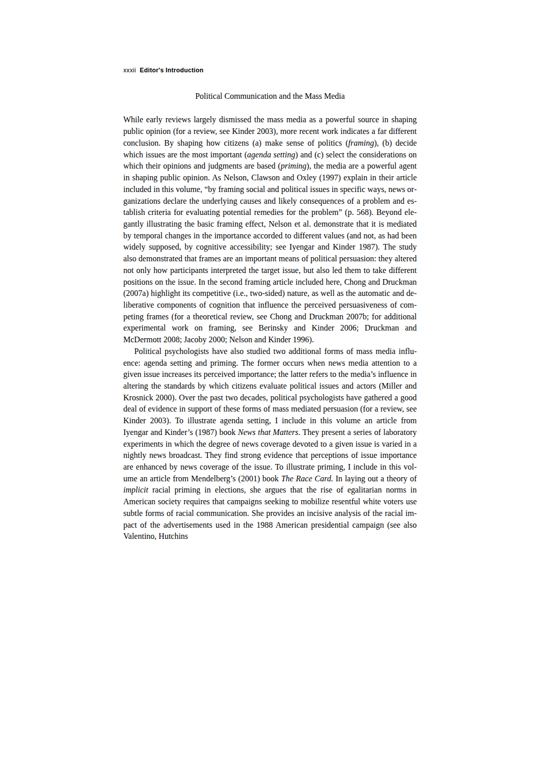xxxii Editor's Introduction
Political Communication and the Mass Media
While early reviews largely dismissed the mass media as a powerful source in shaping public opinion (for a review, see Kinder 2003), more recent work indicates a far different conclusion. By shaping how citizens (a) make sense of politics (framing), (b) decide which issues are the most important (agenda setting) and (c) select the considerations on which their opinions and judgments are based (priming), the media are a powerful agent in shaping public opinion. As Nelson, Clawson and Oxley (1997) explain in their article included in this volume, “by framing social and political issues in specific ways, news organizations declare the underlying causes and likely consequences of a problem and establish criteria for evaluating potential remedies for the problem” (p. 568). Beyond elegantly illustrating the basic framing effect, Nelson et al. demonstrate that it is mediated by temporal changes in the importance accorded to different values (and not, as had been widely supposed, by cognitive accessibility; see Iyengar and Kinder 1987). The study also demonstrated that frames are an important means of political persuasion: they altered not only how participants interpreted the target issue, but also led them to take different positions on the issue. In the second framing article included here, Chong and Druckman (2007a) highlight its competitive (i.e., two-sided) nature, as well as the automatic and deliberative components of cognition that influence the perceived persuasiveness of competing frames (for a theoretical review, see Chong and Druckman 2007b; for additional experimental work on framing, see Berinsky and Kinder 2006; Druckman and McDermott 2008; Jacoby 2000; Nelson and Kinder 1996).
Political psychologists have also studied two additional forms of mass media influence: agenda setting and priming. The former occurs when news media attention to a given issue increases its perceived importance; the latter refers to the media’s influence in altering the standards by which citizens evaluate political issues and actors (Miller and Krosnick 2000). Over the past two decades, political psychologists have gathered a good deal of evidence in support of these forms of mass mediated persuasion (for a review, see Kinder 2003). To illustrate agenda setting, I include in this volume an article from Iyengar and Kinder’s (1987) book News that Matters. They present a series of laboratory experiments in which the degree of news coverage devoted to a given issue is varied in a nightly news broadcast. They find strong evidence that perceptions of issue importance are enhanced by news coverage of the issue. To illustrate priming, I include in this volume an article from Mendelberg’s (2001) book The Race Card. In laying out a theory of implicit racial priming in elections, she argues that the rise of egalitarian norms in American society requires that campaigns seeking to mobilize resentful white voters use subtle forms of racial communication. She provides an incisive analysis of the racial impact of the advertisements used in the 1988 American presidential campaign (see also Valentino, Hutchins